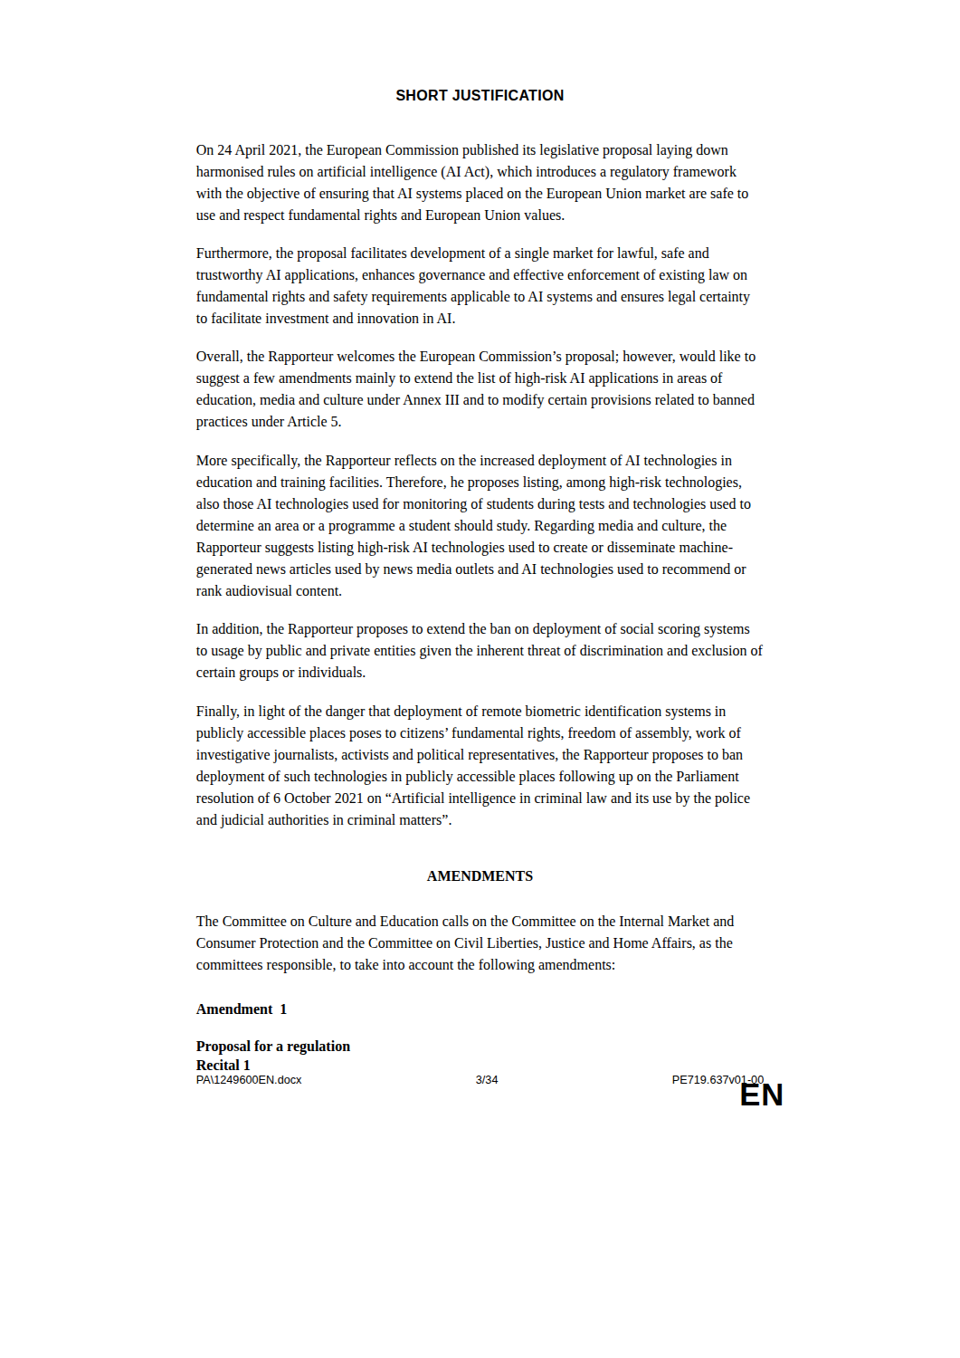SHORT JUSTIFICATION
On 24 April 2021, the European Commission published its legislative proposal laying down harmonised rules on artificial intelligence (AI Act), which introduces a regulatory framework with the objective of ensuring that AI systems placed on the European Union market are safe to use and respect fundamental rights and European Union values.
Furthermore, the proposal facilitates development of a single market for lawful, safe and trustworthy AI applications, enhances governance and effective enforcement of existing law on fundamental rights and safety requirements applicable to AI systems and ensures legal certainty to facilitate investment and innovation in AI.
Overall, the Rapporteur welcomes the European Commission’s proposal; however, would like to suggest a few amendments mainly to extend the list of high-risk AI applications in areas of education, media and culture under Annex III and to modify certain provisions related to banned practices under Article 5.
More specifically, the Rapporteur reflects on the increased deployment of AI technologies in education and training facilities. Therefore, he proposes listing, among high-risk technologies, also those AI technologies used for monitoring of students during tests and technologies used to determine an area or a programme a student should study. Regarding media and culture, the Rapporteur suggests listing high-risk AI technologies used to create or disseminate machine-generated news articles used by news media outlets and AI technologies used to recommend or rank audiovisual content.
In addition, the Rapporteur proposes to extend the ban on deployment of social scoring systems to usage by public and private entities given the inherent threat of discrimination and exclusion of certain groups or individuals.
Finally, in light of the danger that deployment of remote biometric identification systems in publicly accessible places poses to citizens’ fundamental rights, freedom of assembly, work of investigative journalists, activists and political representatives, the Rapporteur proposes to ban deployment of such technologies in publicly accessible places following up on the Parliament resolution of 6 October 2021 on “Artificial intelligence in criminal law and its use by the police and judicial authorities in criminal matters”.
AMENDMENTS
The Committee on Culture and Education calls on the Committee on the Internal Market and Consumer Protection and the Committee on Civil Liberties, Justice and Home Affairs, as the committees responsible, to take into account the following amendments:
Amendment 1
Proposal for a regulation
Recital 1
PA\1249600EN.docx 3/34 PE719.637v01-00
EN